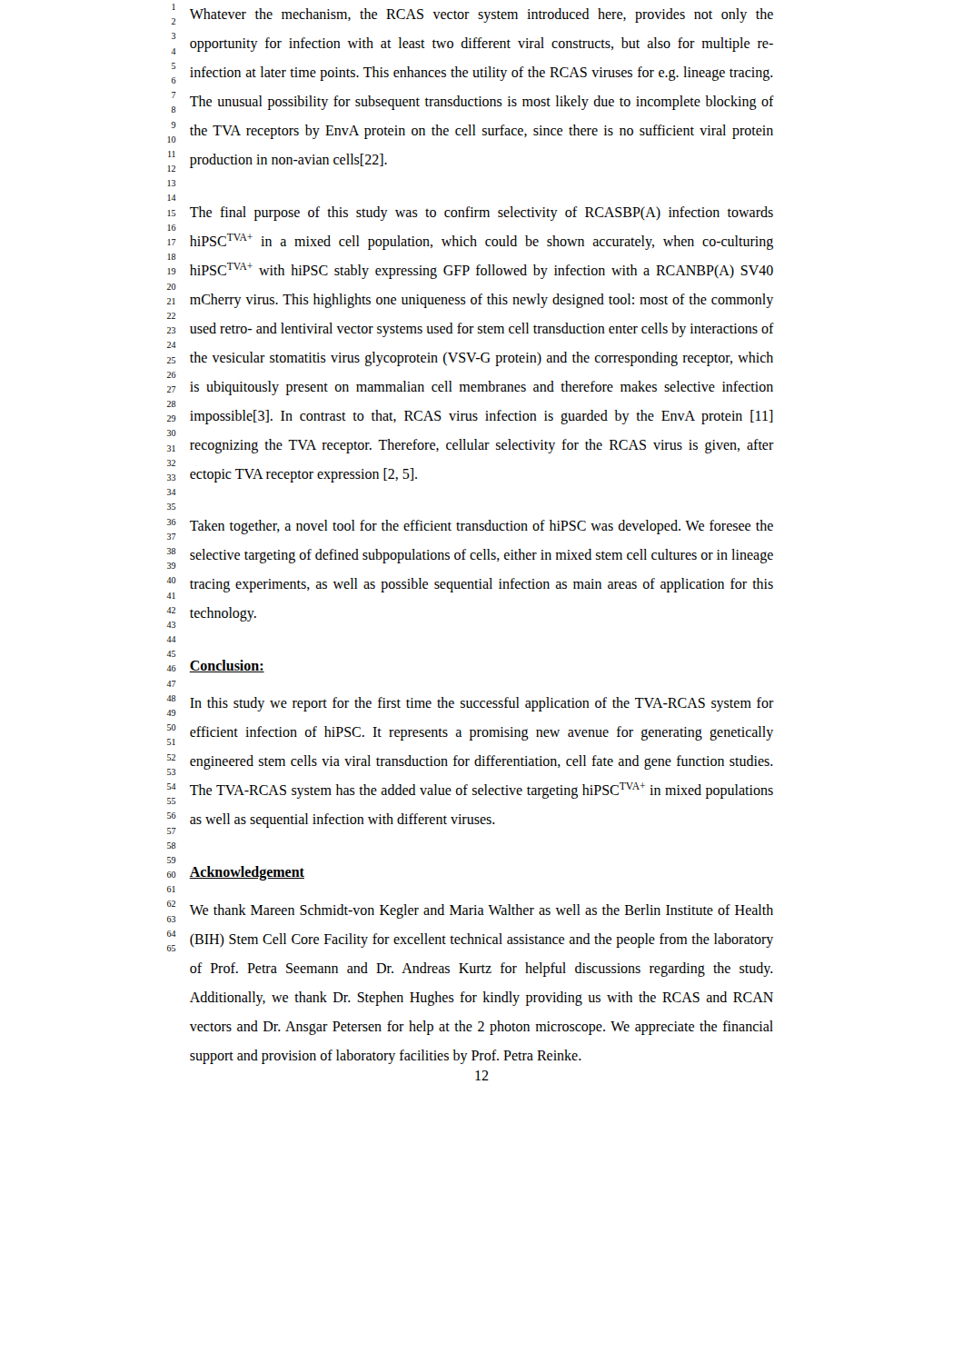12345678910 11121314151617181920 21222324252627282930 31323334353637383940 41424344454647484950 51525354555657585960 6162636465
Whatever the mechanism, the RCAS vector system introduced here, provides not only the opportunity for infection with at least two different viral constructs, but also for multiple re-infection at later time points. This enhances the utility of the RCAS viruses for e.g. lineage tracing. The unusual possibility for subsequent transductions is most likely due to incomplete blocking of the TVA receptors by EnvA protein on the cell surface, since there is no sufficient viral protein production in non-avian cells[22].
The final purpose of this study was to confirm selectivity of RCASBP(A) infection towards hiPSCTVA+ in a mixed cell population, which could be shown accurately, when co-culturing hiPSCTVA+ with hiPSC stably expressing GFP followed by infection with a RCANBP(A) SV40 mCherry virus. This highlights one uniqueness of this newly designed tool: most of the commonly used retro- and lentiviral vector systems used for stem cell transduction enter cells by interactions of the vesicular stomatitis virus glycoprotein (VSV-G protein) and the corresponding receptor, which is ubiquitously present on mammalian cell membranes and therefore makes selective infection impossible[3]. In contrast to that, RCAS virus infection is guarded by the EnvA protein [11] recognizing the TVA receptor. Therefore, cellular selectivity for the RCAS virus is given, after ectopic TVA receptor expression [2, 5].
Taken together, a novel tool for the efficient transduction of hiPSC was developed. We foresee the selective targeting of defined subpopulations of cells, either in mixed stem cell cultures or in lineage tracing experiments, as well as possible sequential infection as main areas of application for this technology.
Conclusion:
In this study we report for the first time the successful application of the TVA-RCAS system for efficient infection of hiPSC. It represents a promising new avenue for generating genetically engineered stem cells via viral transduction for differentiation, cell fate and gene function studies. The TVA-RCAS system has the added value of selective targeting hiPSCTVA+ in mixed populations as well as sequential infection with different viruses.
Acknowledgement
We thank Mareen Schmidt-von Kegler and Maria Walther as well as the Berlin Institute of Health (BIH) Stem Cell Core Facility for excellent technical assistance and the people from the laboratory of Prof. Petra Seemann and Dr. Andreas Kurtz for helpful discussions regarding the study. Additionally, we thank Dr. Stephen Hughes for kindly providing us with the RCAS and RCAN vectors and Dr. Ansgar Petersen for help at the 2 photon microscope. We appreciate the financial support and provision of laboratory facilities by Prof. Petra Reinke.
12